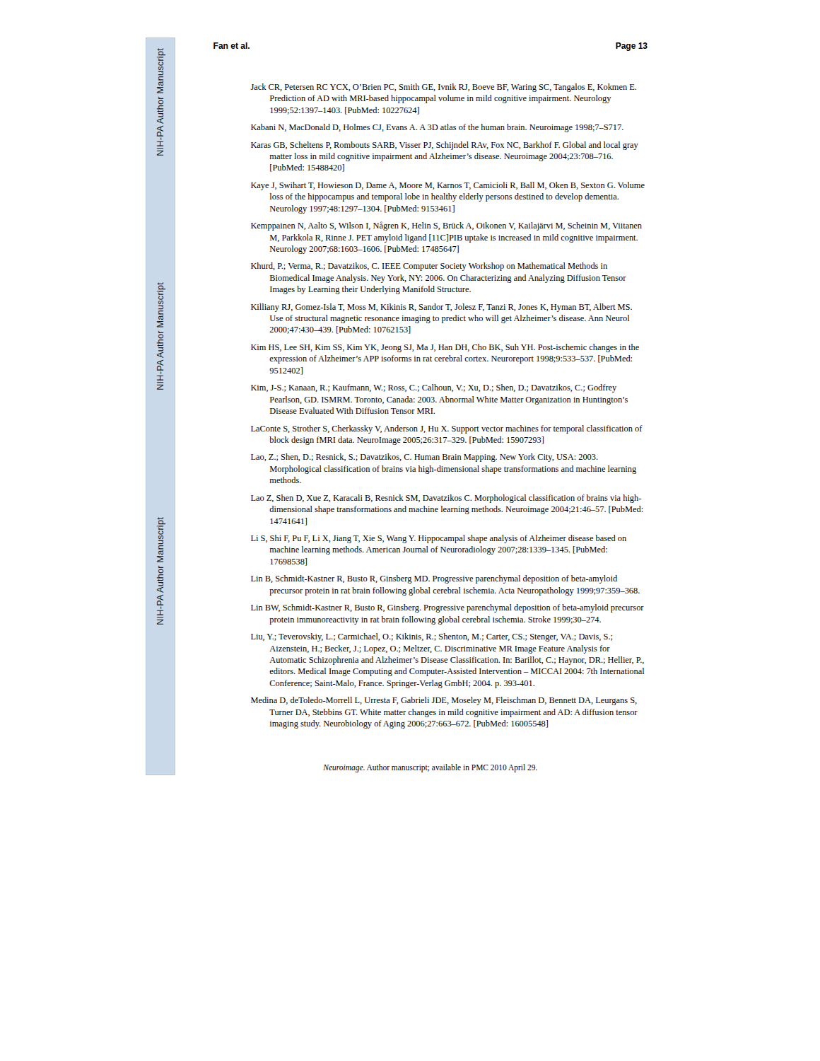NIH-PA Author Manuscript NIH-PA Author Manuscript NIH-PA Author Manuscript
Fan et al. Page 13
Jack CR, Petersen RC YCX, O’Brien PC, Smith GE, Ivnik RJ, Boeve BF, Waring SC, Tangalos E, Kokmen E. Prediction of AD with MRI-based hippocampal volume in mild cognitive impairment. Neurology 1999;52:1397–1403. [PubMed: 10227624]
Kabani N, MacDonald D, Holmes CJ, Evans A. A 3D atlas of the human brain. Neuroimage 1998;7–S717.
Karas GB, Scheltens P, Rombouts SARB, Visser PJ, Schijndel RAv, Fox NC, Barkhof F. Global and local gray matter loss in mild cognitive impairment and Alzheimer’s disease. Neuroimage 2004;23:708–716. [PubMed: 15488420]
Kaye J, Swihart T, Howieson D, Dame A, Moore M, Karnos T, Camicioli R, Ball M, Oken B, Sexton G. Volume loss of the hippocampus and temporal lobe in healthy elderly persons destined to develop dementia. Neurology 1997;48:1297–1304. [PubMed: 9153461]
Kemppainen N, Aalto S, Wilson I, Någren K, Helin S, Brück A, Oikonen V, Kailajärvi M, Scheinin M, Viitanen M, Parkkola R, Rinne J. PET amyloid ligand [11C]PIB uptake is increased in mild cognitive impairment. Neurology 2007;68:1603–1606. [PubMed: 17485647]
Khurd, P.; Verma, R.; Davatzikos, C. IEEE Computer Society Workshop on Mathematical Methods in Biomedical Image Analysis. Ney York, NY: 2006. On Characterizing and Analyzing Diffusion Tensor Images by Learning their Underlying Manifold Structure.
Killiany RJ, Gomez-Isla T, Moss M, Kikinis R, Sandor T, Jolesz F, Tanzi R, Jones K, Hyman BT, Albert MS. Use of structural magnetic resonance imaging to predict who will get Alzheimer’s disease. Ann Neurol 2000;47:430–439. [PubMed: 10762153]
Kim HS, Lee SH, Kim SS, Kim YK, Jeong SJ, Ma J, Han DH, Cho BK, Suh YH. Post-ischemic changes in the expression of Alzheimer’s APP isoforms in rat cerebral cortex. Neuroreport 1998;9:533–537. [PubMed: 9512402]
Kim, J-S.; Kanaan, R.; Kaufmann, W.; Ross, C.; Calhoun, V.; Xu, D.; Shen, D.; Davatzikos, C.; Godfrey Pearlson, GD. ISMRM. Toronto, Canada: 2003. Abnormal White Matter Organization in Huntington’s Disease Evaluated With Diffusion Tensor MRI.
LaConte S, Strother S, Cherkassky V, Anderson J, Hu X. Support vector machines for temporal classification of block design fMRI data. NeuroImage 2005;26:317–329. [PubMed: 15907293]
Lao, Z.; Shen, D.; Resnick, S.; Davatzikos, C. Human Brain Mapping. New York City, USA: 2003. Morphological classification of brains via high-dimensional shape transformations and machine learning methods.
Lao Z, Shen D, Xue Z, Karacali B, Resnick SM, Davatzikos C. Morphological classification of brains via high-dimensional shape transformations and machine learning methods. Neuroimage 2004;21:46–57. [PubMed: 14741641]
Li S, Shi F, Pu F, Li X, Jiang T, Xie S, Wang Y. Hippocampal shape analysis of Alzheimer disease based on machine learning methods. American Journal of Neuroradiology 2007;28:1339–1345. [PubMed: 17698538]
Lin B, Schmidt-Kastner R, Busto R, Ginsberg MD. Progressive parenchymal deposition of beta-amyloid precursor protein in rat brain following global cerebral ischemia. Acta Neuropathology 1999;97:359–368.
Lin BW, Schmidt-Kastner R, Busto R, Ginsberg. Progressive parenchymal deposition of beta-amyloid precursor protein immunoreactivity in rat brain following global cerebral ischemia. Stroke 1999;30–274.
Liu, Y.; Teverovskiy, L.; Carmichael, O.; Kikinis, R.; Shenton, M.; Carter, CS.; Stenger, VA.; Davis, S.; Aizenstein, H.; Becker, J.; Lopez, O.; Meltzer, C. Discriminative MR Image Feature Analysis for Automatic Schizophrenia and Alzheimer’s Disease Classification. In: Barillot, C.; Haynor, DR.; Hellier, P., editors. Medical Image Computing and Computer-Assisted Intervention – MICCAI 2004: 7th International Conference; Saint-Malo, France. Springer-Verlag GmbH; 2004. p. 393-401.
Medina D, deToledo-Morrell L, Urresta F, Gabrieli JDE, Moseley M, Fleischman D, Bennett DA, Leurgans S, Turner DA, Stebbins GT. White matter changes in mild cognitive impairment and AD: A diffusion tensor imaging study. Neurobiology of Aging 2006;27:663–672. [PubMed: 16005548]
Neuroimage. Author manuscript; available in PMC 2010 April 29.